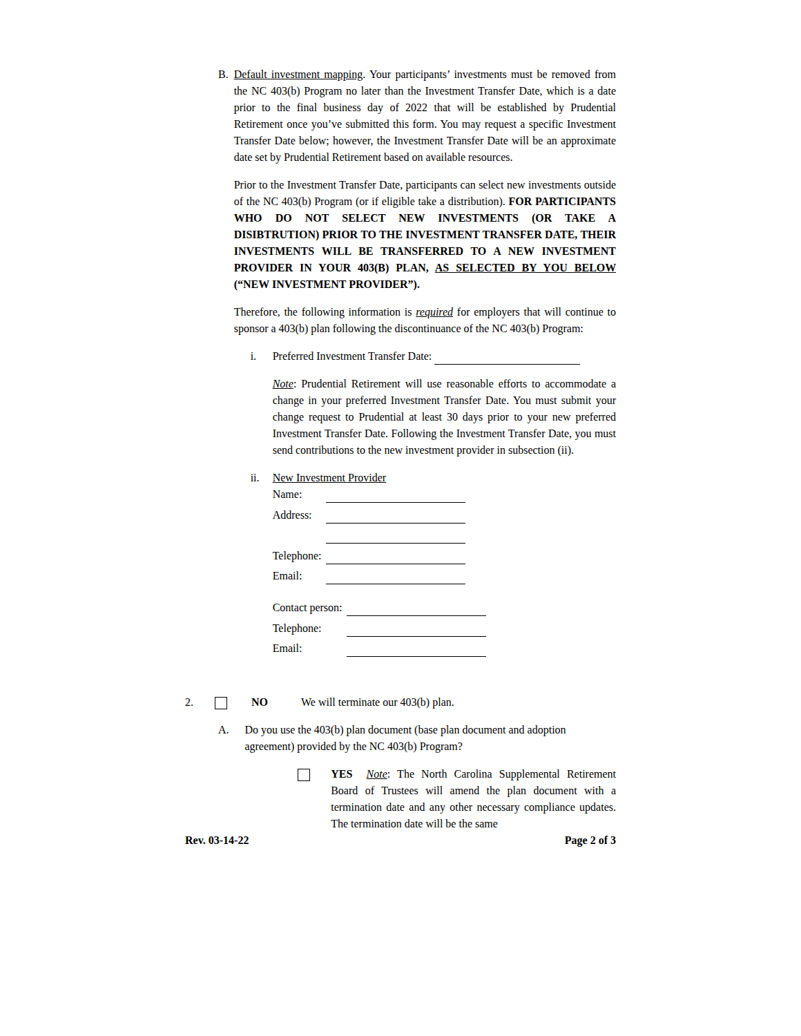B.
Default investment mapping. Your participants’ investments must be removed from the NC 403(b) Program no later than the Investment Transfer Date, which is a date prior to the final business day of 2022 that will be established by Prudential Retirement once you’ve submitted this form. You may request a specific Investment Transfer Date below; however, the Investment Transfer Date will be an approximate date set by Prudential Retirement based on available resources.
Prior to the Investment Transfer Date, participants can select new investments outside of the NC 403(b) Program (or if eligible take a distribution). FOR PARTICIPANTS WHO DO NOT SELECT NEW INVESTMENTS (OR TAKE A DISIBTRUTION) PRIOR TO THE INVESTMENT TRANSFER DATE, THEIR INVESTMENTS WILL BE TRANSFERRED TO A NEW INVESTMENT PROVIDER IN YOUR 403(B) PLAN, AS SELECTED BY YOU BELOW (“NEW INVESTMENT PROVIDER”).
Therefore, the following information is required for employers that will continue to sponsor a 403(b) plan following the discontinuance of the NC 403(b) Program:
i.
Preferred Investment Transfer Date:
Note: Prudential Retirement will use reasonable efforts to accommodate a change in your preferred Investment Transfer Date. You must submit your change request to Prudential at least 30 days prior to your new preferred Investment Transfer Date. Following the Investment Transfer Date, you must send contributions to the new investment provider in subsection (ii).
ii.
New Investment Provider
| Name: | |
| Address: | |
| Telephone: | |
| Email: | |
| Contact person: | |
| Telephone: | |
| Email: | |
2.
NO
We will terminate our 403(b) plan.
A.
Do you use the 403(b) plan document (base plan document and adoption agreement) provided by the NC 403(b) Program?
YES Note: The North Carolina Supplemental Retirement Board of Trustees will amend the plan document with a termination date and any other necessary compliance updates. The termination date will be the same
Rev. 03-14-22
Page 2 of 3